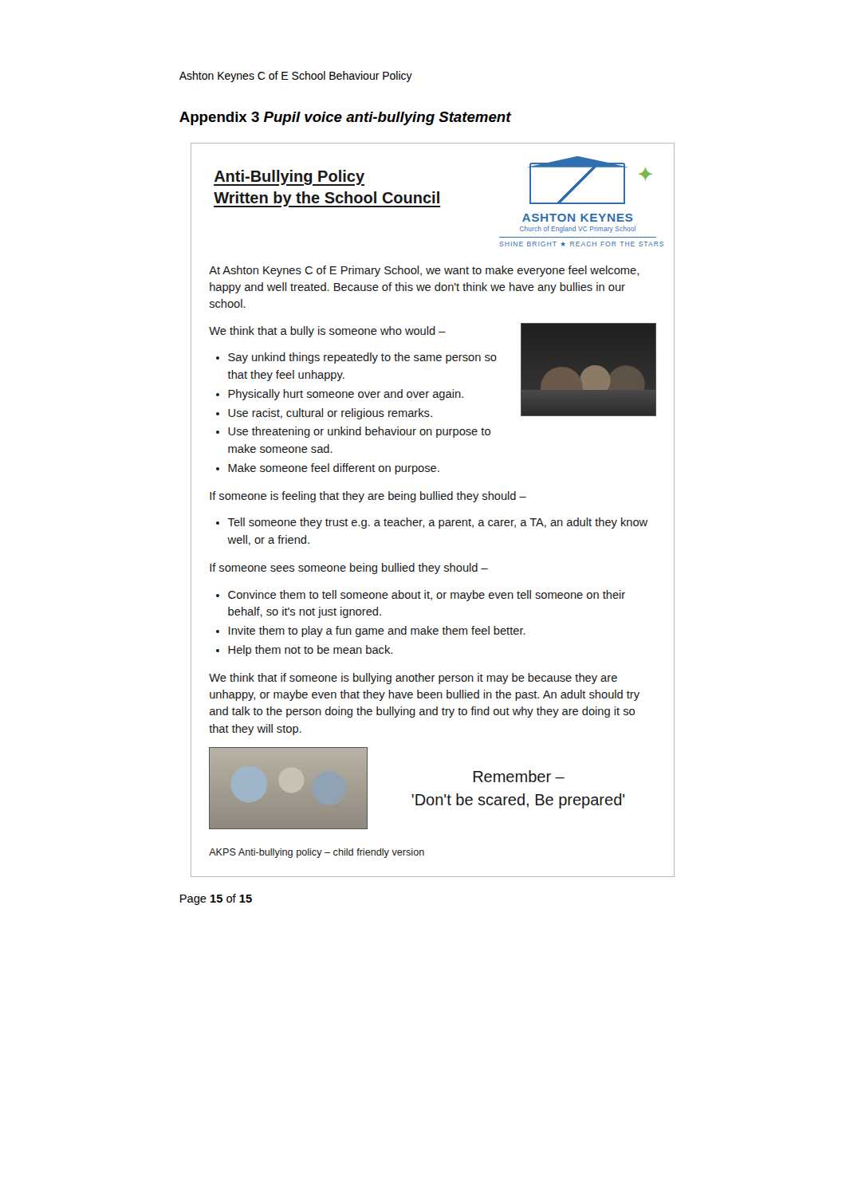Ashton Keynes C of E School Behaviour Policy
Appendix 3 Pupil voice anti-bullying Statement
Anti-Bullying Policy
Written by the School Council
✦
ASHTON KEYNES
Church of England VC Primary School
SHINE BRIGHT ★ REACH FOR THE STARS
At Ashton Keynes C of E Primary School, we want to make everyone feel welcome, happy and well treated. Because of this we don't think we have any bullies in our school.
We think that a bully is someone who would –
Say unkind things repeatedly to the same person so that they feel unhappy.
Physically hurt someone over and over again.
Use racist, cultural or religious remarks.
Use threatening or unkind behaviour on purpose to make someone sad.
Make someone feel different on purpose.
If someone is feeling that they are being bullied they should –
Tell someone they trust e.g. a teacher, a parent, a carer, a TA, an adult they know well, or a friend.
If someone sees someone being bullied they should –
Convince them to tell someone about it, or maybe even tell someone on their behalf, so it's not just ignored.
Invite them to play a fun game and make them feel better.
Help them not to be mean back.
We think that if someone is bullying another person it may be because they are unhappy, or maybe even that they have been bullied in the past. An adult should try and talk to the person doing the bullying and try to find out why they are doing it so that they will stop.
Remember –
'Don't be scared, Be prepared'
AKPS Anti-bullying policy – child friendly version
Page 15 of 15